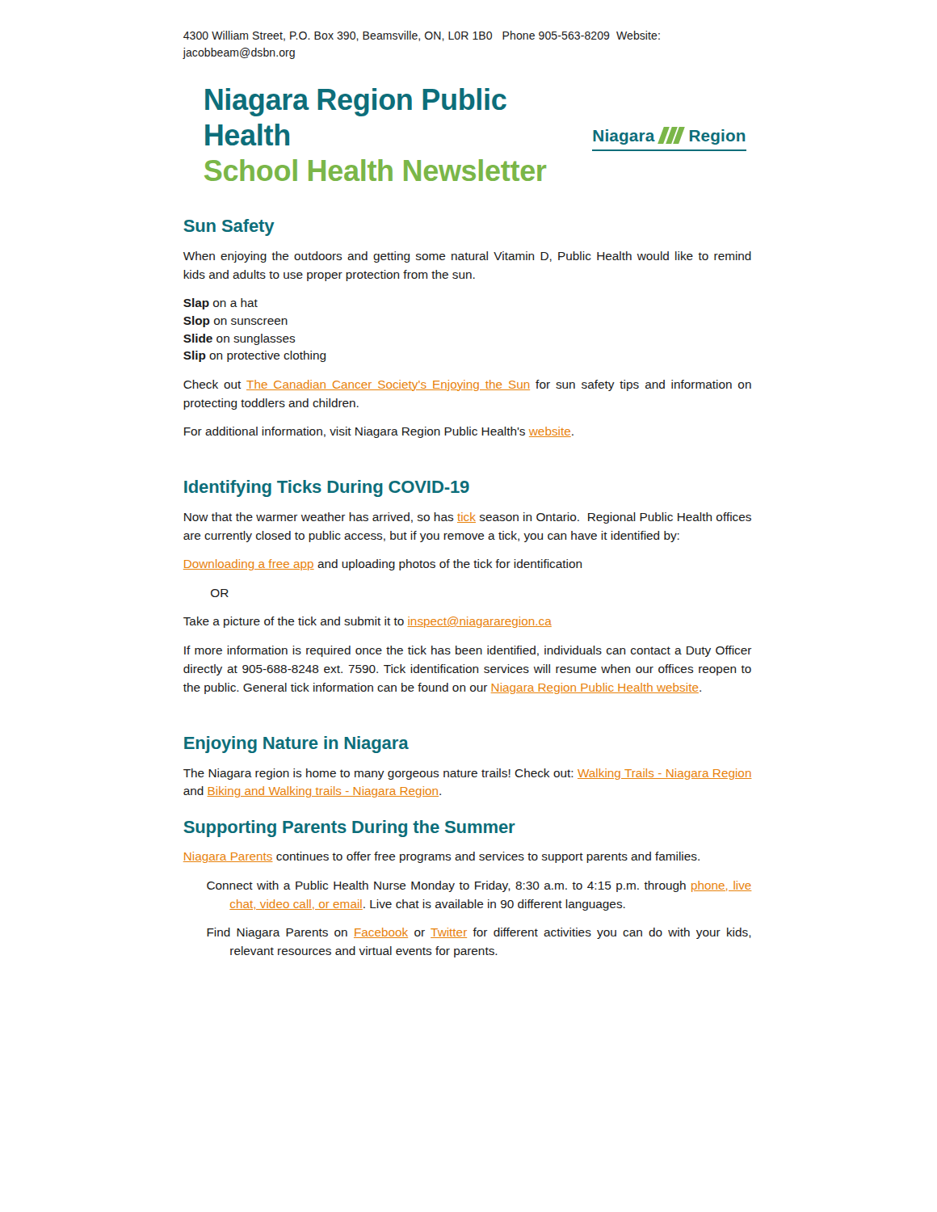4300 William Street, P.O. Box 390, Beamsville, ON, L0R 1B0 Phone 905-563-8209 Website: jacobbeam@dsbn.org
Niagara Region Public Health
School Health Newsletter
Niagara Region
Sun Safety
When enjoying the outdoors and getting some natural Vitamin D, Public Health would like to remind kids and adults to use proper protection from the sun.
Slap on a hat
Slop on sunscreen
Slide on sunglasses
Slip on protective clothing
Check out The Canadian Cancer Society's Enjoying the Sun for sun safety tips and information on protecting toddlers and children.
For additional information, visit Niagara Region Public Health's website.
Identifying Ticks During COVID-19
Now that the warmer weather has arrived, so has tick season in Ontario. Regional Public Health offices are currently closed to public access, but if you remove a tick, you can have it identified by:
Downloading a free app and uploading photos of the tick for identification
OR
Take a picture of the tick and submit it to inspect@niagararegion.ca
If more information is required once the tick has been identified, individuals can contact a Duty Officer directly at 905-688-8248 ext. 7590. Tick identification services will resume when our offices reopen to the public. General tick information can be found on our Niagara Region Public Health website.
Enjoying Nature in Niagara
The Niagara region is home to many gorgeous nature trails! Check out: Walking Trails - Niagara Region and Biking and Walking trails - Niagara Region.
Supporting Parents During the Summer
Niagara Parents continues to offer free programs and services to support parents and families.
Connect with a Public Health Nurse Monday to Friday, 8:30 a.m. to 4:15 p.m. through phone, live chat, video call, or email. Live chat is available in 90 different languages.
Find Niagara Parents on Facebook or Twitter for different activities you can do with your kids, relevant resources and virtual events for parents.